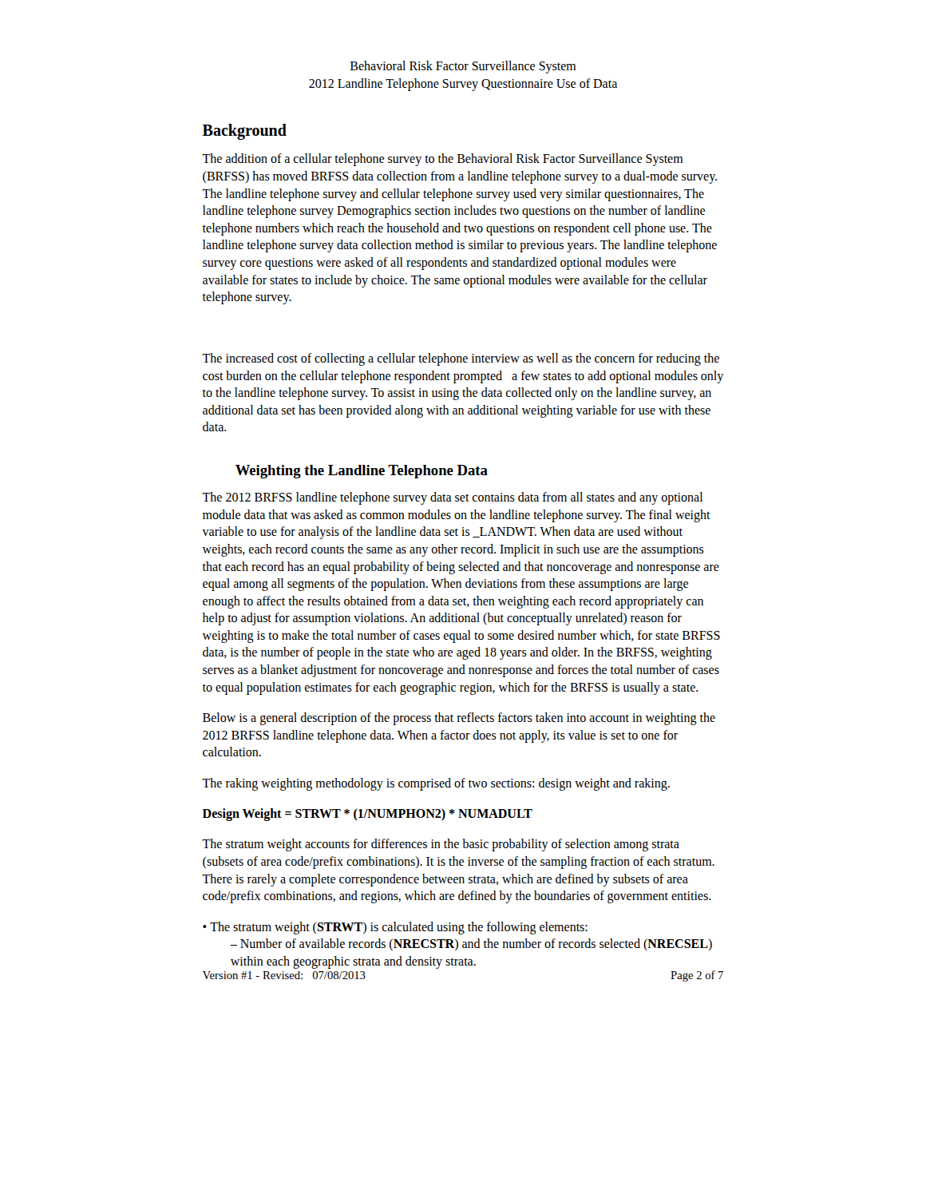Behavioral Risk Factor Surveillance System 2012 Landline Telephone Survey Questionnaire Use of Data
Background
The addition of a cellular telephone survey to the Behavioral Risk Factor Surveillance System (BRFSS) has moved BRFSS data collection from a landline telephone survey to a dual-mode survey. The landline telephone survey and cellular telephone survey used very similar questionnaires, The landline telephone survey Demographics section includes two questions on the number of landline telephone numbers which reach the household and two questions on respondent cell phone use. The landline telephone survey data collection method is similar to previous years. The landline telephone survey core questions were asked of all respondents and standardized optional modules were available for states to include by choice. The same optional modules were available for the cellular telephone survey.
The increased cost of collecting a cellular telephone interview as well as the concern for reducing the cost burden on the cellular telephone respondent prompted a few states to add optional modules only to the landline telephone survey. To assist in using the data collected only on the landline survey, an additional data set has been provided along with an additional weighting variable for use with these data.
Weighting the Landline Telephone Data
The 2012 BRFSS landline telephone survey data set contains data from all states and any optional module data that was asked as common modules on the landline telephone survey. The final weight variable to use for analysis of the landline data set is _LANDWT. When data are used without weights, each record counts the same as any other record. Implicit in such use are the assumptions that each record has an equal probability of being selected and that noncoverage and nonresponse are equal among all segments of the population. When deviations from these assumptions are large enough to affect the results obtained from a data set, then weighting each record appropriately can help to adjust for assumption violations. An additional (but conceptually unrelated) reason for weighting is to make the total number of cases equal to some desired number which, for state BRFSS data, is the number of people in the state who are aged 18 years and older. In the BRFSS, weighting serves as a blanket adjustment for noncoverage and nonresponse and forces the total number of cases to equal population estimates for each geographic region, which for the BRFSS is usually a state.
Below is a general description of the process that reflects factors taken into account in weighting the 2012 BRFSS landline telephone data. When a factor does not apply, its value is set to one for calculation.
The raking weighting methodology is comprised of two sections: design weight and raking.
Design Weight = STRWT * (1/NUMPHON2) * NUMADULT
The stratum weight accounts for differences in the basic probability of selection among strata (subsets of area code/prefix combinations). It is the inverse of the sampling fraction of each stratum. There is rarely a complete correspondence between strata, which are defined by subsets of area code/prefix combinations, and regions, which are defined by the boundaries of government entities.
The stratum weight (STRWT) is calculated using the following elements:
Number of available records (NRECSTR) and the number of records selected (NRECSEL) within each geographic strata and density strata.
Version #1 - Revised: 07/08/2013 Page 2 of 7